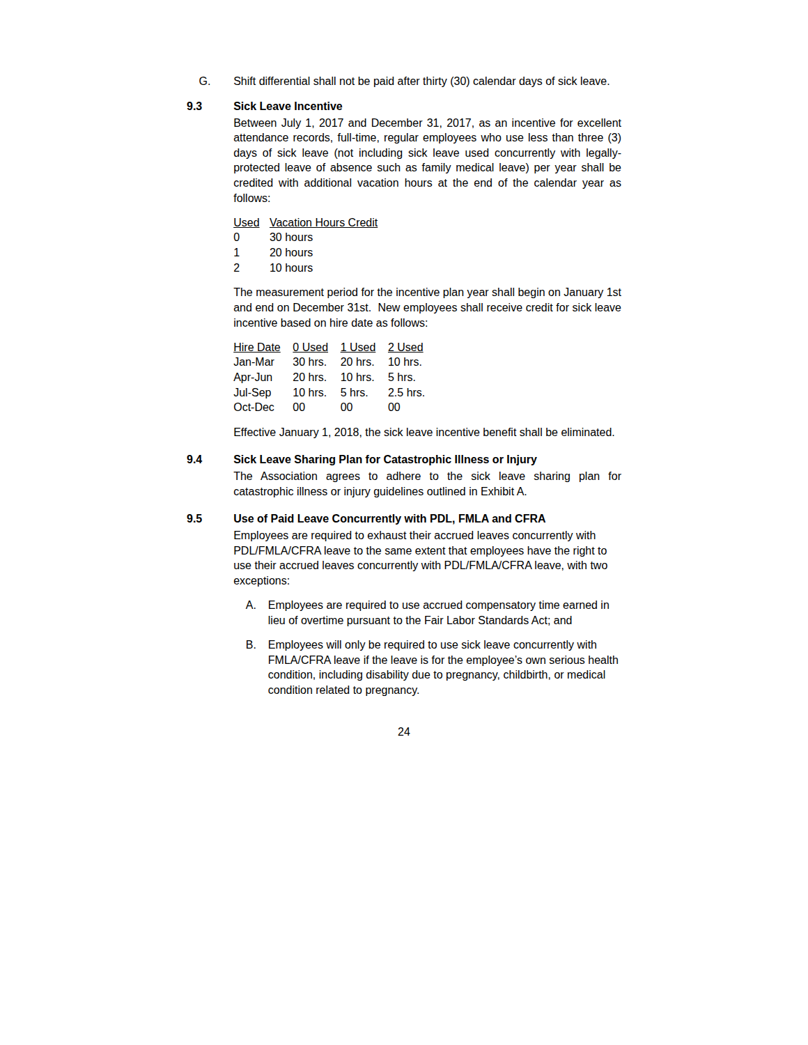G.
Shift differential shall not be paid after thirty (30) calendar days of sick leave.
9.3
Sick Leave Incentive
Between July 1, 2017 and December 31, 2017, as an incentive for excellent attendance records, full-time, regular employees who use less than three (3) days of sick leave (not including sick leave used concurrently with legally-protected leave of absence such as family medical leave) per year shall be credited with additional vacation hours at the end of the calendar year as follows:
| Used | Vacation Hours Credit |
| --- | --- |
| 0 | 30 hours |
| 1 | 20 hours |
| 2 | 10 hours |
The measurement period for the incentive plan year shall begin on January 1st and end on December 31st. New employees shall receive credit for sick leave incentive based on hire date as follows:
| Hire Date | 0 Used | 1 Used | 2 Used |
| --- | --- | --- | --- |
| Jan-Mar | 30 hrs. | 20 hrs. | 10 hrs. |
| Apr-Jun | 20 hrs. | 10 hrs. | 5 hrs. |
| Jul-Sep | 10 hrs. | 5 hrs. | 2.5 hrs. |
| Oct-Dec | 00 | 00 | 00 |
Effective January 1, 2018, the sick leave incentive benefit shall be eliminated.
9.4
Sick Leave Sharing Plan for Catastrophic Illness or Injury
The Association agrees to adhere to the sick leave sharing plan for catastrophic illness or injury guidelines outlined in Exhibit A.
9.5
Use of Paid Leave Concurrently with PDL, FMLA and CFRA
Employees are required to exhaust their accrued leaves concurrently with PDL/FMLA/CFRA leave to the same extent that employees have the right to use their accrued leaves concurrently with PDL/FMLA/CFRA leave, with two exceptions:
A.
Employees are required to use accrued compensatory time earned in lieu of overtime pursuant to the Fair Labor Standards Act; and
B.
Employees will only be required to use sick leave concurrently with FMLA/CFRA leave if the leave is for the employee’s own serious health condition, including disability due to pregnancy, childbirth, or medical condition related to pregnancy.
24